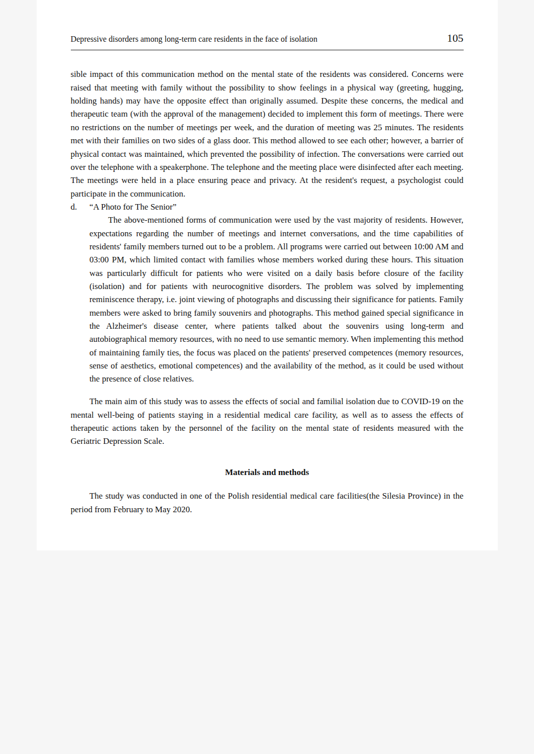Depressive disorders among long-term care residents in the face of isolation 105
sible impact of this communication method on the mental state of the residents was considered. Concerns were raised that meeting with family without the possibility to show feelings in a physical way (greeting, hugging, holding hands) may have the opposite effect than originally assumed. Despite these concerns, the medical and therapeutic team (with the approval of the management) decided to implement this form of meetings. There were no restrictions on the number of meetings per week, and the duration of meeting was 25 minutes. The residents met with their families on two sides of a glass door. This method allowed to see each other; however, a barrier of physical contact was maintained, which prevented the possibility of infection. The conversations were carried out over the telephone with a speakerphone. The telephone and the meeting place were disinfected after each meeting. The meetings were held in a place ensuring peace and privacy. At the resident's request, a psychologist could participate in the communication.
d.
“A Photo for The Senior”
The above-mentioned forms of communication were used by the vast majority of residents. However, expectations regarding the number of meetings and internet conversations, and the time capabilities of residents' family members turned out to be a problem. All programs were carried out between 10:00 AM and 03:00 PM, which limited contact with families whose members worked during these hours. This situation was particularly difficult for patients who were visited on a daily basis before closure of the facility (isolation) and for patients with neurocognitive disorders. The problem was solved by implementing reminiscence therapy, i.e. joint viewing of photographs and discussing their significance for patients. Family members were asked to bring family souvenirs and photographs. This method gained special significance in the Alzheimer's disease center, where patients talked about the souvenirs using long-term and autobiographical memory resources, with no need to use semantic memory. When implementing this method of maintaining family ties, the focus was placed on the patients' preserved competences (memory resources, sense of aesthetics, emotional competences) and the availability of the method, as it could be used without the presence of close relatives.
The main aim of this study was to assess the effects of social and familial isolation due to COVID-19 on the mental well-being of patients staying in a residential medical care facility, as well as to assess the effects of therapeutic actions taken by the personnel of the facility on the mental state of residents measured with the Geriatric Depression Scale.
Materials and methods
The study was conducted in one of the Polish residential medical care facilities(the Silesia Province) in the period from February to May 2020.